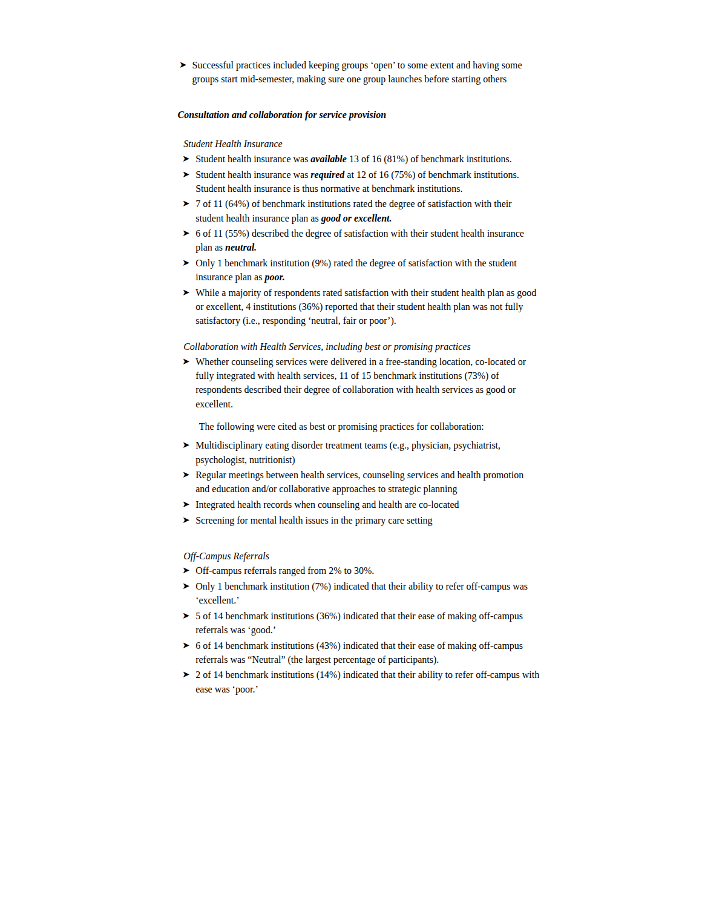Successful practices included keeping groups ‘open’ to some extent and having some groups start mid-semester, making sure one group launches before starting others
Consultation and collaboration for service provision
Student Health Insurance
Student health insurance was available 13 of 16 (81%) of benchmark institutions.
Student health insurance was required at 12 of 16 (75%) of benchmark institutions. Student health insurance is thus normative at benchmark institutions.
7 of 11 (64%) of benchmark institutions rated the degree of satisfaction with their student health insurance plan as good or excellent.
6 of 11 (55%) described the degree of satisfaction with their student health insurance plan as neutral.
Only 1 benchmark institution (9%) rated the degree of satisfaction with the student insurance plan as poor.
While a majority of respondents rated satisfaction with their student health plan as good or excellent, 4 institutions (36%) reported that their student health plan was not fully satisfactory (i.e., responding ‘neutral, fair or poor’).
Collaboration with Health Services, including best or promising practices
Whether counseling services were delivered in a free-standing location, co-located or fully integrated with health services, 11 of 15 benchmark institutions (73%) of respondents described their degree of collaboration with health services as good or excellent.
The following were cited as best or promising practices for collaboration:
Multidisciplinary eating disorder treatment teams (e.g., physician, psychiatrist, psychologist, nutritionist)
Regular meetings between health services, counseling services and health promotion and education and/or collaborative approaches to strategic planning
Integrated health records when counseling and health are co-located
Screening for mental health issues in the primary care setting
Off-Campus Referrals
Off-campus referrals ranged from 2% to 30%.
Only 1 benchmark institution (7%) indicated that their ability to refer off-campus was ‘excellent.’
5 of 14 benchmark institutions (36%) indicated that their ease of making off-campus referrals was ‘good.’
6 of 14 benchmark institutions (43%) indicated that their ease of making off-campus referrals was “Neutral” (the largest percentage of participants).
2 of 14 benchmark institutions (14%) indicated that their ability to refer off-campus with ease was ‘poor.’